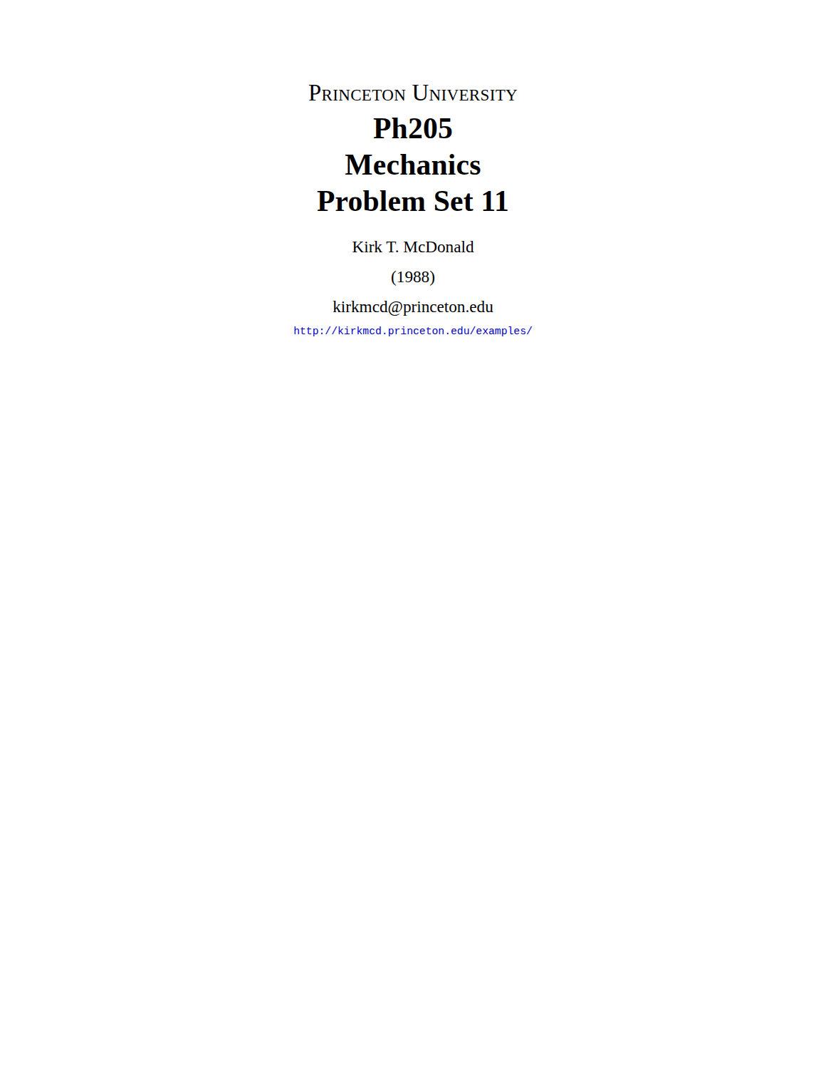Princeton University
Ph205
Mechanics
Problem Set 11
Kirk T. McDonald
(1988)
kirkmcd@princeton.edu
http://kirkmcd.princeton.edu/examples/